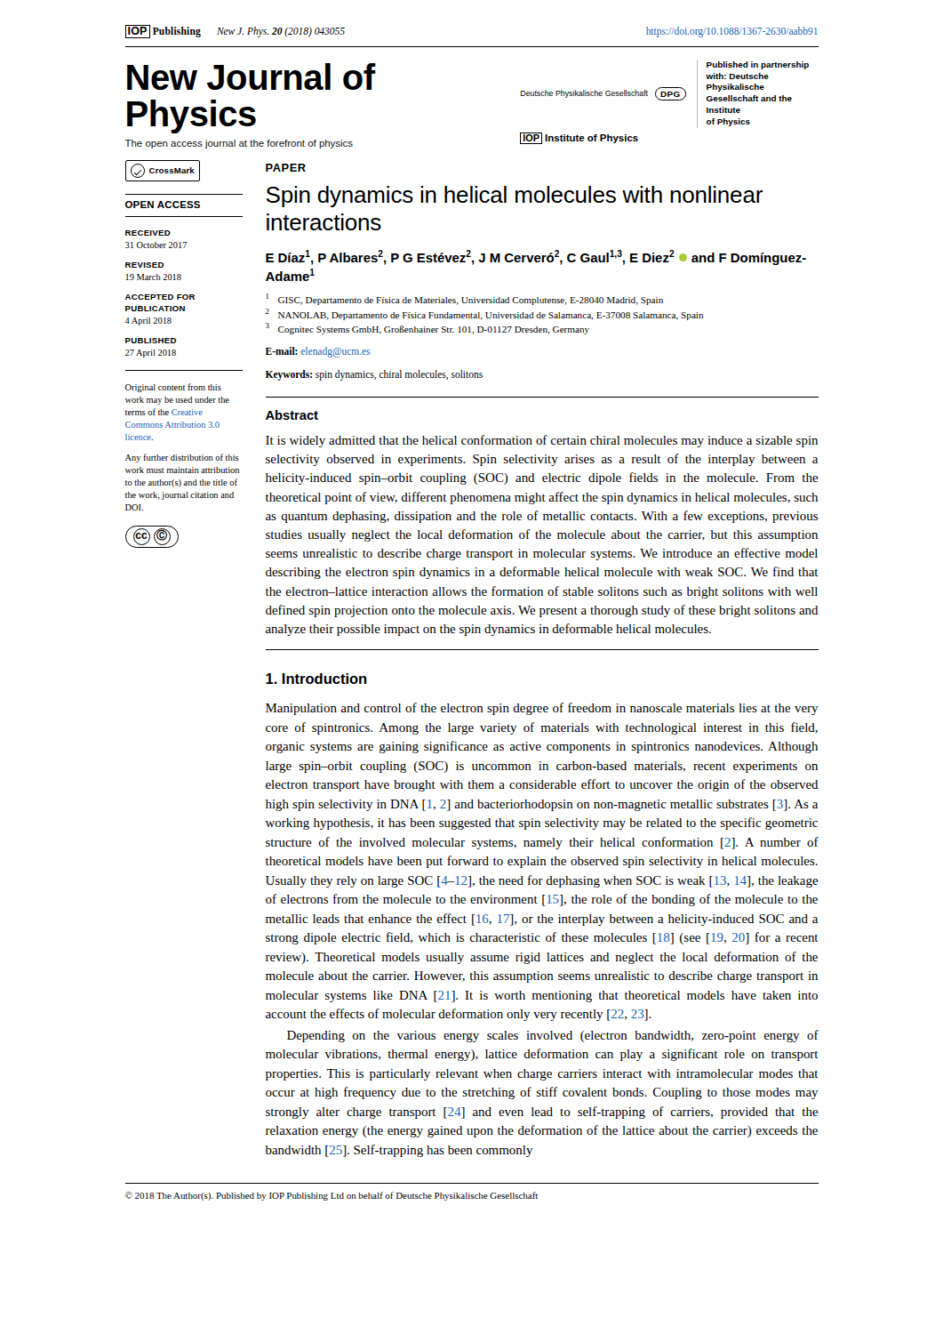IOPPublishing
New J. Phys. 20 (2018) 043055
https://doi.org/10.1088/1367-2630/aabb91
New Journal of Physics
The open access journal at the forefront of physics
Deutsche Physikalische Gesellschaft
DPG
Published in partnership
with: Deutsche Physikalische
Gesellschaft and the Institute
of Physics
IOPInstitute of Physics
CrossMark
OPEN ACCESS
Received31 October 2017
Revised19 March 2018
Accepted for publication4 April 2018
Published27 April 2018
Original content from this work may be used under the terms of the Creative Commons Attribution 3.0 licence.
Any further distribution of this work must maintain attribution to the author(s) and the title of the work, journal citation and DOI.
ccⒸ
PAPER
Spin dynamics in helical molecules with nonlinear interactions
E Díaz1, P Albares2, P G Estévez2, J M Cerveró2, C Gaul1,3, E Diez2 and F Domínguez-Adame1
GISC, Departamento de Física de Materiales, Universidad Complutense, E-28040 Madrid, Spain
NANOLAB, Departamento de Física Fundamental, Universidad de Salamanca, E-37008 Salamanca, Spain
Cognitec Systems GmbH, Großenhainer Str. 101, D-01127 Dresden, Germany
E-mail: elenadg@ucm.es
Keywords: spin dynamics, chiral molecules, solitons
Abstract
It is widely admitted that the helical conformation of certain chiral molecules may induce a sizable spin selectivity observed in experiments. Spin selectivity arises as a result of the interplay between a helicity-induced spin–orbit coupling (SOC) and electric dipole fields in the molecule. From the theoretical point of view, different phenomena might affect the spin dynamics in helical molecules, such as quantum dephasing, dissipation and the role of metallic contacts. With a few exceptions, previous studies usually neglect the local deformation of the molecule about the carrier, but this assumption seems unrealistic to describe charge transport in molecular systems. We introduce an effective model describing the electron spin dynamics in a deformable helical molecule with weak SOC. We find that the electron–lattice interaction allows the formation of stable solitons such as bright solitons with well defined spin projection onto the molecule axis. We present a thorough study of these bright solitons and analyze their possible impact on the spin dynamics in deformable helical molecules.
1. Introduction
Manipulation and control of the electron spin degree of freedom in nanoscale materials lies at the very core of spintronics. Among the large variety of materials with technological interest in this field, organic systems are gaining significance as active components in spintronics nanodevices. Although large spin–orbit coupling (SOC) is uncommon in carbon-based materials, recent experiments on electron transport have brought with them a considerable effort to uncover the origin of the observed high spin selectivity in DNA [1, 2] and bacteriorhodopsin on non-magnetic metallic substrates [3]. As a working hypothesis, it has been suggested that spin selectivity may be related to the specific geometric structure of the involved molecular systems, namely their helical conformation [2]. A number of theoretical models have been put forward to explain the observed spin selectivity in helical molecules. Usually they rely on large SOC [4–12], the need for dephasing when SOC is weak [13, 14], the leakage of electrons from the molecule to the environment [15], the role of the bonding of the molecule to the metallic leads that enhance the effect [16, 17], or the interplay between a helicity-induced SOC and a strong dipole electric field, which is characteristic of these molecules [18] (see [19, 20] for a recent review). Theoretical models usually assume rigid lattices and neglect the local deformation of the molecule about the carrier. However, this assumption seems unrealistic to describe charge transport in molecular systems like DNA [21]. It is worth mentioning that theoretical models have taken into account the effects of molecular deformation only very recently [22, 23].
Depending on the various energy scales involved (electron bandwidth, zero-point energy of molecular vibrations, thermal energy), lattice deformation can play a significant role on transport properties. This is particularly relevant when charge carriers interact with intramolecular modes that occur at high frequency due to the stretching of stiff covalent bonds. Coupling to those modes may strongly alter charge transport [24] and even lead to self-trapping of carriers, provided that the relaxation energy (the energy gained upon the deformation of the lattice about the carrier) exceeds the bandwidth [25]. Self-trapping has been commonly
© 2018 The Author(s). Published by IOP Publishing Ltd on behalf of Deutsche Physikalische Gesellschaft